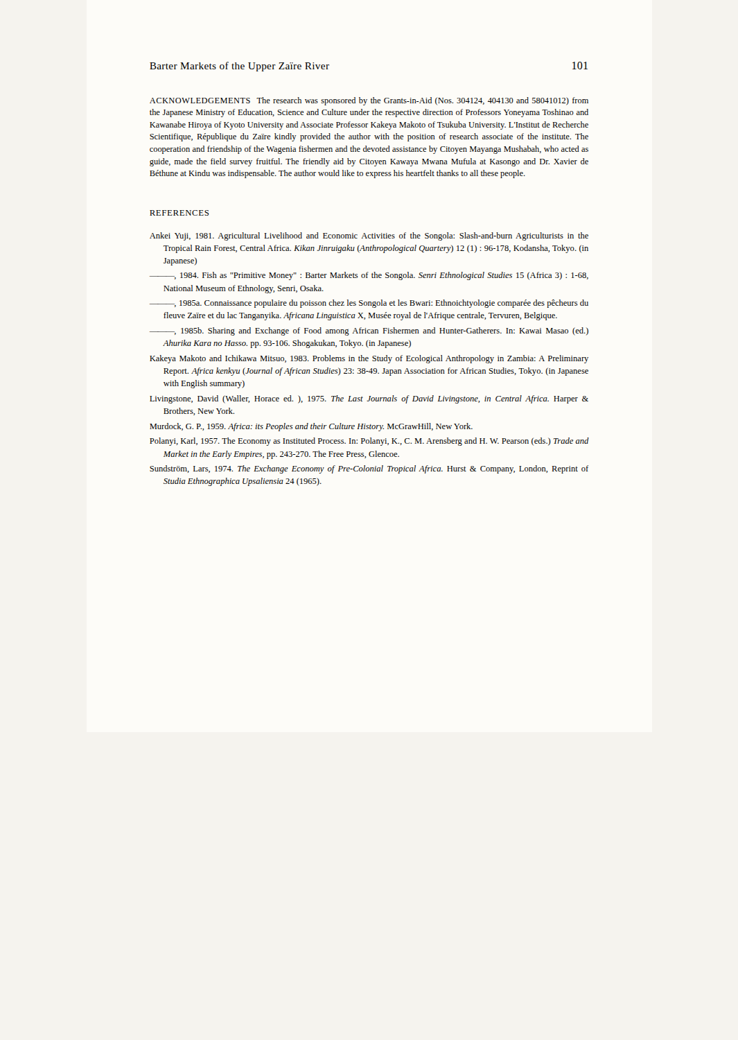Barter Markets of the Upper Zaïre River 101
ACKNOWLEDGEMENTS The research was sponsored by the Grants-in-Aid (Nos. 304124, 404130 and 58041012) from the Japanese Ministry of Education, Science and Culture under the respective direction of Professors Yoneyama Toshinao and Kawanabe Hiroya of Kyoto University and Associate Professor Kakeya Makoto of Tsukuba University. L'Institut de Recherche Scientifique, République du Zaïre kindly provided the author with the position of research associate of the institute. The cooperation and friendship of the Wagenia fishermen and the devoted assistance by Citoyen Mayanga Mushabah, who acted as guide, made the field survey fruitful. The friendly aid by Citoyen Kawaya Mwana Mufula at Kasongo and Dr. Xavier de Béthune at Kindu was indispensable. The author would like to express his heartfelt thanks to all these people.
REFERENCES
Ankei Yuji, 1981. Agricultural Livelihood and Economic Activities of the Songola: Slash-and-burn Agriculturists in the Tropical Rain Forest, Central Africa. Kikan Jinruigaku (Anthropological Quartery) 12 (1) : 96-178, Kodansha, Tokyo. (in Japanese)
———, 1984. Fish as "Primitive Money" : Barter Markets of the Songola. Senri Ethnological Studies 15 (Africa 3) : 1-68, National Museum of Ethnology, Senri, Osaka.
———, 1985a. Connaissance populaire du poisson chez les Songola et les Bwari: Ethnoichtyologie comparée des pêcheurs du fleuve Zaïre et du lac Tanganyika. Africana Linguistica X, Musée royal de l'Afrique centrale, Tervuren, Belgique.
———, 1985b. Sharing and Exchange of Food among African Fishermen and Hunter-Gatherers. In: Kawai Masao (ed.) Ahurika Kara no Hasso. pp. 93-106. Shogakukan, Tokyo. (in Japanese)
Kakeya Makoto and Ichikawa Mitsuo, 1983. Problems in the Study of Ecological Anthropology in Zambia: A Preliminary Report. Africa kenkyu (Journal of African Studies) 23: 38-49. Japan Association for African Studies, Tokyo. (in Japanese with English summary)
Livingstone, David (Waller, Horace ed. ), 1975. The Last Journals of David Livingstone, in Central Africa. Harper & Brothers, New York.
Murdock, G. P., 1959. Africa: its Peoples and their Culture History. McGrawHill, New York.
Polanyi, Karl, 1957. The Economy as Instituted Process. In: Polanyi, K., C. M. Arensberg and H. W. Pearson (eds.) Trade and Market in the Early Empires, pp. 243-270. The Free Press, Glencoe.
Sundström, Lars, 1974. The Exchange Economy of Pre-Colonial Tropical Africa. Hurst & Company, London, Reprint of Studia Ethnographica Upsaliensia 24 (1965).